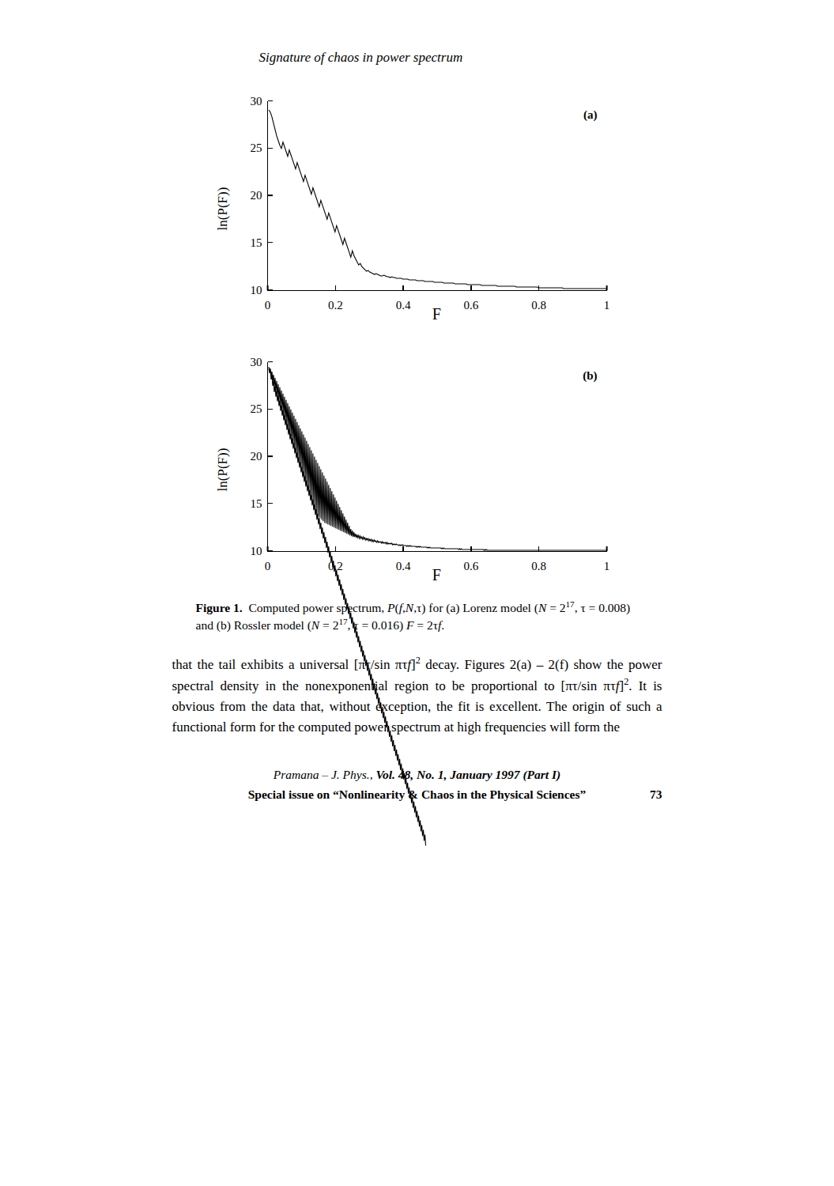Signature of chaos in power spectrum
ln(P(F))
(a)
30
25
20
15
10
0
0.2
0.4
0.6
0.8
1
F
ln(P(F))
(b)
30
25
20
15
10
0
0.2
0.4
0.6
0.8
1
F
Figure 1. Computed power spectrum, P(f,N,τ) for (a) Lorenz model (N = 217, τ = 0.008) and (b) Rossler model (N = 217, τ = 0.016) F = 2τf.
that the tail exhibits a universal [πτ/sin πτf]2 decay. Figures 2(a) – 2(f) show the power spectral density in the nonexponential region to be proportional to [πτ/sin πτf]2. It is obvious from the data that, without exception, the fit is excellent. The origin of such a functional form for the computed power spectrum at high frequencies will form the
Pramana – J. Phys., Vol. 48, No. 1, January 1997 (Part I)
Special issue on “Nonlinearity & Chaos in the Physical Sciences”73